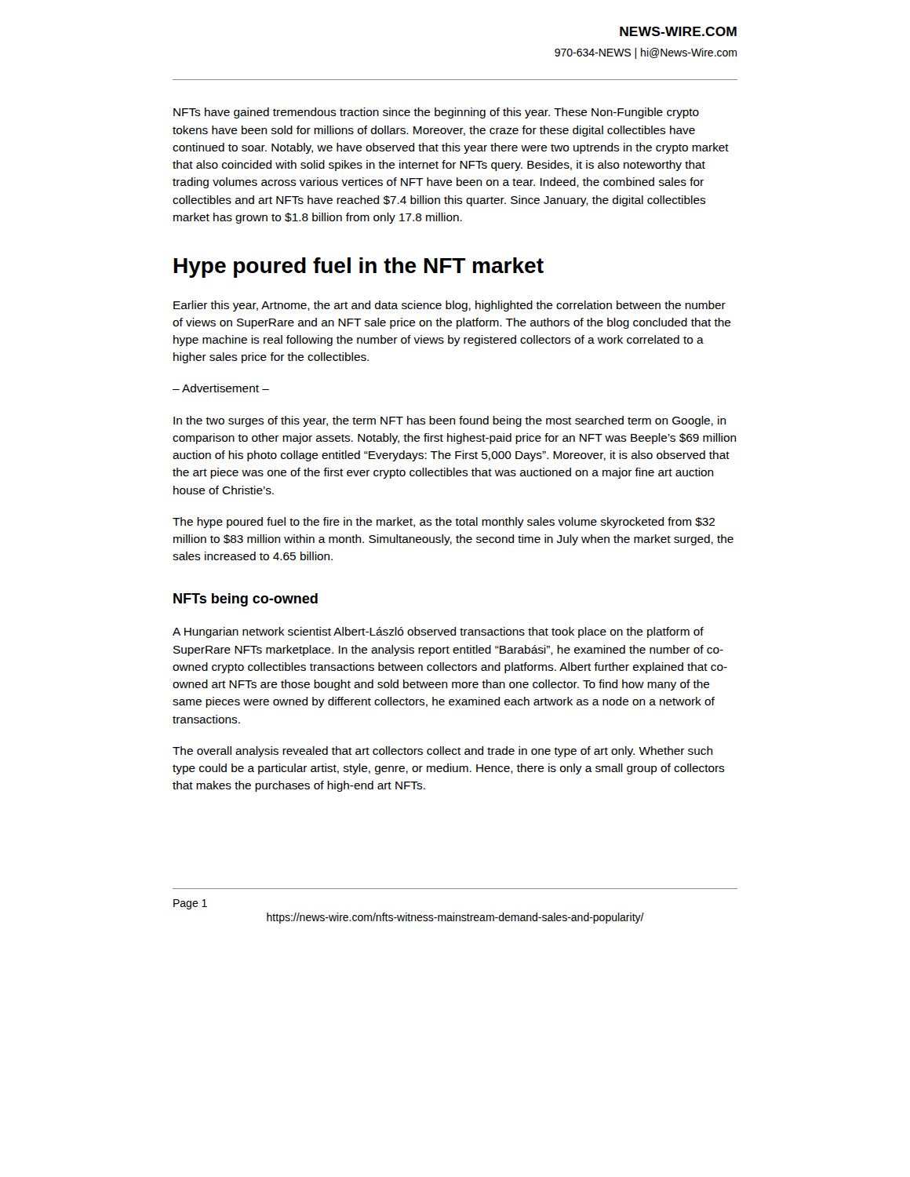NEWS-WIRE.COM
970-634-NEWS | hi@News-Wire.com
NFTs have gained tremendous traction since the beginning of this year. These Non-Fungible crypto tokens have been sold for millions of dollars. Moreover, the craze for these digital collectibles have continued to soar. Notably, we have observed that this year there were two uptrends in the crypto market that also coincided with solid spikes in the internet for NFTs query. Besides, it is also noteworthy that trading volumes across various vertices of NFT have been on a tear. Indeed, the combined sales for collectibles and art NFTs have reached $7.4 billion this quarter. Since January, the digital collectibles market has grown to $1.8 billion from only 17.8 million.
Hype poured fuel in the NFT market
Earlier this year, Artnome, the art and data science blog, highlighted the correlation between the number of views on SuperRare and an NFT sale price on the platform. The authors of the blog concluded that the hype machine is real following the number of views by registered collectors of a work correlated to a higher sales price for the collectibles.
– Advertisement –
In the two surges of this year, the term NFT has been found being the most searched term on Google, in comparison to other major assets. Notably, the first highest-paid price for an NFT was Beeple’s $69 million auction of his photo collage entitled “Everydays: The First 5,000 Days”. Moreover, it is also observed that the art piece was one of the first ever crypto collectibles that was auctioned on a major fine art auction house of Christie’s.
The hype poured fuel to the fire in the market, as the total monthly sales volume skyrocketed from $32 million to $83 million within a month. Simultaneously, the second time in July when the market surged, the sales increased to 4.65 billion.
NFTs being co-owned
A Hungarian network scientist Albert-László observed transactions that took place on the platform of SuperRare NFTs marketplace. In the analysis report entitled “Barabási”, he examined the number of co-owned crypto collectibles transactions between collectors and platforms. Albert further explained that co-owned art NFTs are those bought and sold between more than one collector. To find how many of the same pieces were owned by different collectors, he examined each artwork as a node on a network of transactions.
The overall analysis revealed that art collectors collect and trade in one type of art only. Whether such type could be a particular artist, style, genre, or medium. Hence, there is only a small group of collectors that makes the purchases of high-end art NFTs.
Page 1
https://news-wire.com/nfts-witness-mainstream-demand-sales-and-popularity/